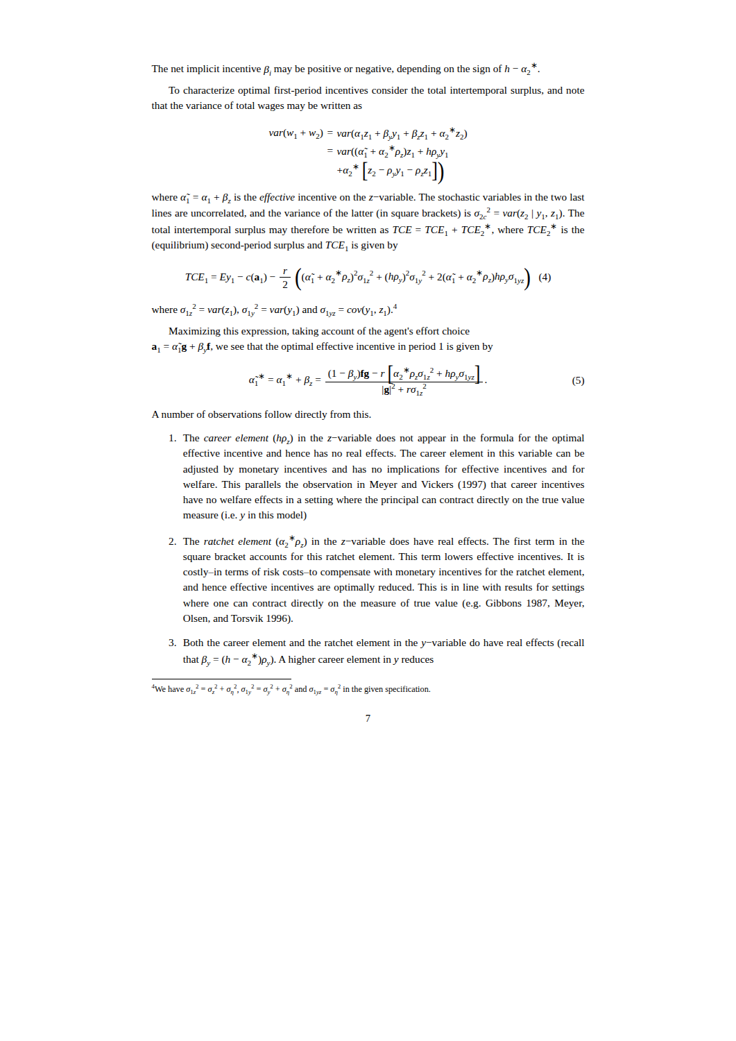The net implicit incentive βi may be positive or negative, depending on the sign of h − α2∗.
To characterize optimal first-period incentives consider the total intertemporal surplus, and note that the variance of total wages may be written as
| var ( w 1 + w 2 ) | = | var ( α 1 z 1 + β y y 1 + β z z 1 + α 2 ∗ z 2 ) |
| | = | var (( α̃ 1 + α 2 ∗ ρ z ) z 1 + hρ y y 1 |
| | | + α 2 ∗ [ z 2 − ρ y y 1 − ρ z z 1 ] ) |
where α̃1 = α1 + βz is the effective incentive on the z−variable. The stochastic variables in the two last lines are uncorrelated, and the variance of the latter (in square brackets) is σ2c2 = var(z2 | y1, z1). The total intertemporal surplus may therefore be written as TCE = TCE1 + TCE2∗, where TCE2∗ is the (equilibrium) second-period surplus and TCE1 is given by
TCE1 = Ey1 − c(a1) − r 2 ((α̃1 + α2∗ρz)2σ1z2 + (hρy)2σ1y2 + 2(α̃1 + α2∗ρz)hρyσ1yz) (4)
where σ1z2 = var(z1), σ1y2 = var(y1) and σ1yz = cov(y1, z1).4
Maximizing this expression, taking account of the agent's effort choice
a1 = α̃1g + βy f, we see that the optimal effective incentive in period 1 is given by
α̃1∗ = α1∗ + βz = (1 − βy)fg − r [α2∗ρzσ1z2 + hρyσ1yz] |g|2 + rσ1z2 . (5)
A number of observations follow directly from this.
The career element (hρz) in the z−variable does not appear in the formula for the optimal effective incentive and hence has no real effects. The career element in this variable can be adjusted by monetary incentives and has no implications for effective incentives and for welfare. This parallels the observation in Meyer and Vickers (1997) that career incentives have no welfare effects in a setting where the principal can contract directly on the true value measure (i.e. y in this model)
The ratchet element (α2∗ρz) in the z−variable does have real effects. The first term in the square bracket accounts for this ratchet element. This term lowers effective incentives. It is costly–in terms of risk costs–to compensate with monetary incentives for the ratchet element, and hence effective incentives are optimally reduced. This is in line with results for settings where one can contract directly on the measure of true value (e.g. Gibbons 1987, Meyer, Olsen, and Torsvik 1996).
Both the career element and the ratchet element in the y−variable do have real effects (recall that βy = (h − α2∗)ρy). A higher career element in y reduces
4We have σ1z2 = σz2 + ση2, σ1y2 = σy2 + ση2 and σ1yz = ση2 in the given specification.
7